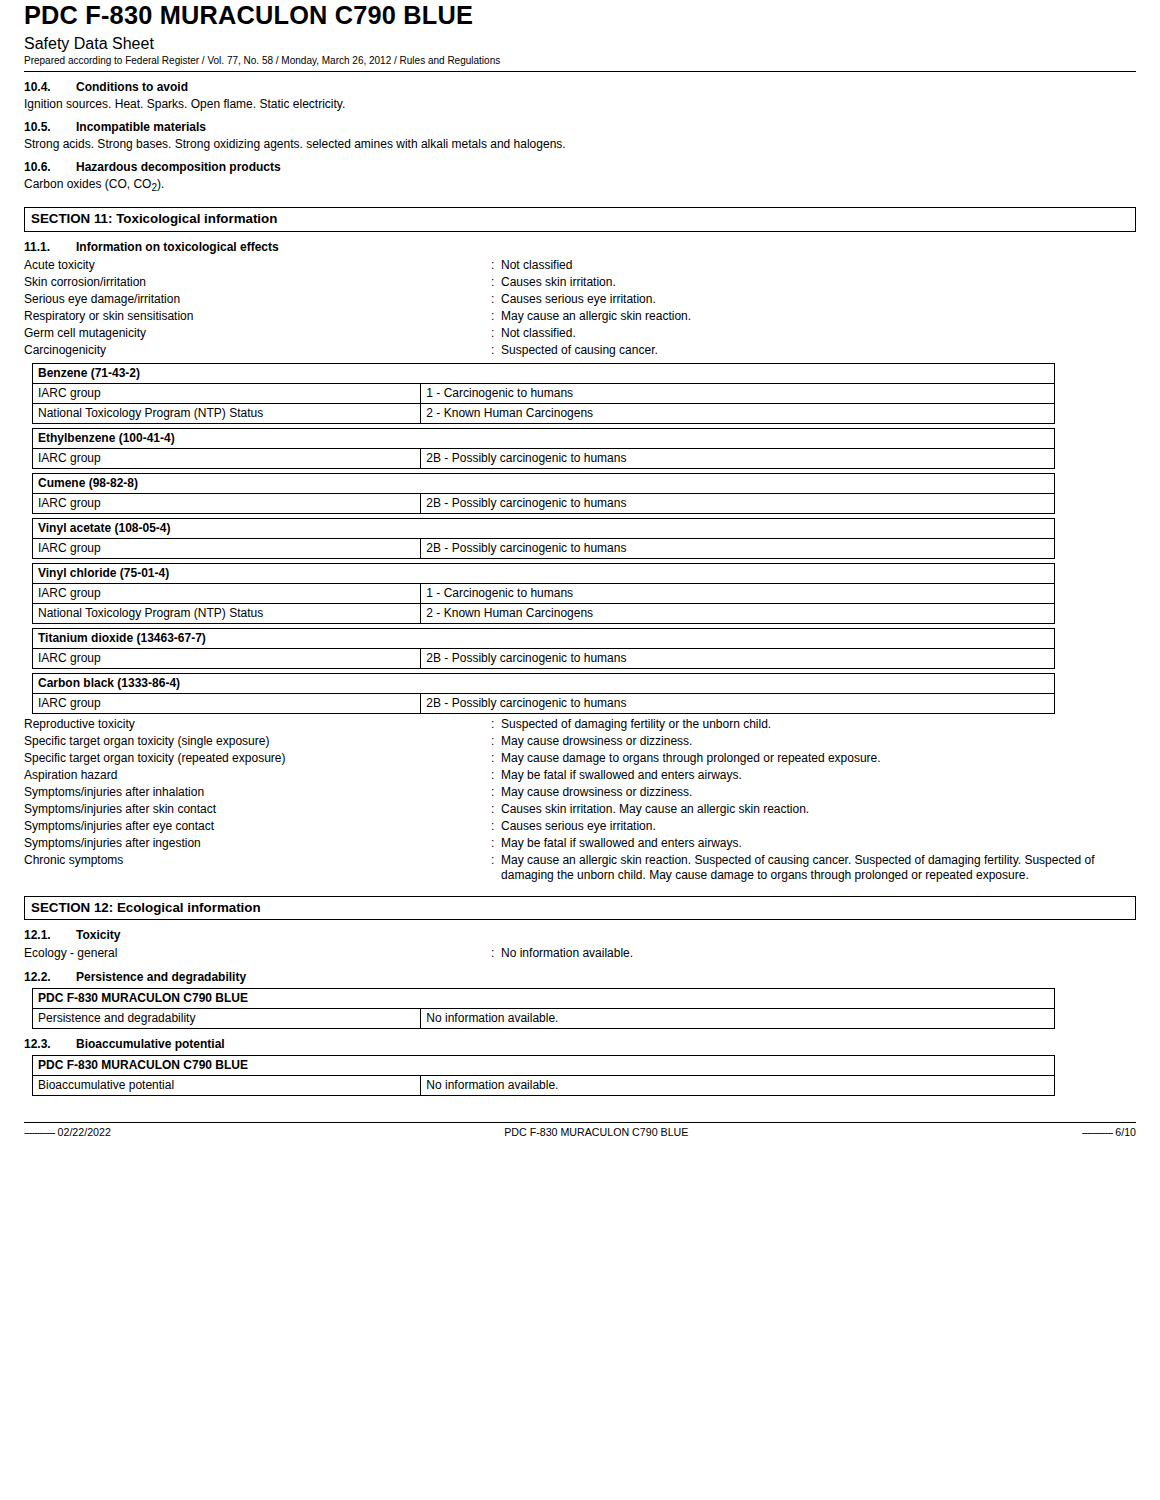PDC F-830 MURACULON C790 BLUE
Safety Data Sheet
Prepared according to Federal Register / Vol. 77, No. 58 / Monday, March 26, 2012 / Rules and Regulations
10.4. Conditions to avoid
Ignition sources. Heat. Sparks. Open flame. Static electricity.
10.5. Incompatible materials
Strong acids. Strong bases. Strong oxidizing agents. selected amines with alkali metals and halogens.
10.6. Hazardous decomposition products
Carbon oxides (CO, CO2).
SECTION 11: Toxicological information
11.1. Information on toxicological effects
| Acute toxicity | : | Not classified |
| Skin corrosion/irritation | : | Causes skin irritation. |
| Serious eye damage/irritation | : | Causes serious eye irritation. |
| Respiratory or skin sensitisation | : | May cause an allergic skin reaction. |
| Germ cell mutagenicity | : | Not classified. |
| Carcinogenicity | : | Suspected of causing cancer. |
| Benzene (71-43-2) |
| IARC group | 1 - Carcinogenic to humans |
| National Toxicology Program (NTP) Status | 2 - Known Human Carcinogens |
| Ethylbenzene (100-41-4) |
| IARC group | 2B - Possibly carcinogenic to humans |
| Cumene (98-82-8) |
| IARC group | 2B - Possibly carcinogenic to humans |
| Vinyl acetate (108-05-4) |
| IARC group | 2B - Possibly carcinogenic to humans |
| Vinyl chloride (75-01-4) |
| IARC group | 1 - Carcinogenic to humans |
| National Toxicology Program (NTP) Status | 2 - Known Human Carcinogens |
| Titanium dioxide (13463-67-7) |
| IARC group | 2B - Possibly carcinogenic to humans |
| Carbon black (1333-86-4) |
| IARC group | 2B - Possibly carcinogenic to humans |
| Reproductive toxicity | : | Suspected of damaging fertility or the unborn child. |
| Specific target organ toxicity (single exposure) | : | May cause drowsiness or dizziness. |
| Specific target organ toxicity (repeated exposure) | : | May cause damage to organs through prolonged or repeated exposure. |
| Aspiration hazard | : | May be fatal if swallowed and enters airways. |
| Symptoms/injuries after inhalation | : | May cause drowsiness or dizziness. |
| Symptoms/injuries after skin contact | : | Causes skin irritation. May cause an allergic skin reaction. |
| Symptoms/injuries after eye contact | : | Causes serious eye irritation. |
| Symptoms/injuries after ingestion | : | May be fatal if swallowed and enters airways. |
| Chronic symptoms | : | May cause an allergic skin reaction. Suspected of causing cancer. Suspected of damaging fertility. Suspected of damaging the unborn child. May cause damage to organs through prolonged or repeated exposure. |
SECTION 12: Ecological information
12.1. Toxicity
| Ecology - general | : | No information available. |
12.2. Persistence and degradability
| PDC F-830 MURACULON C790 BLUE |
| Persistence and degradability | No information available. |
12.3. Bioaccumulative potential
| PDC F-830 MURACULON C790 BLUE |
| Bioaccumulative potential | No information available. |
------------ 02/22/2022 PDC F-830 MURACULON C790 BLUE ------------ 6/10